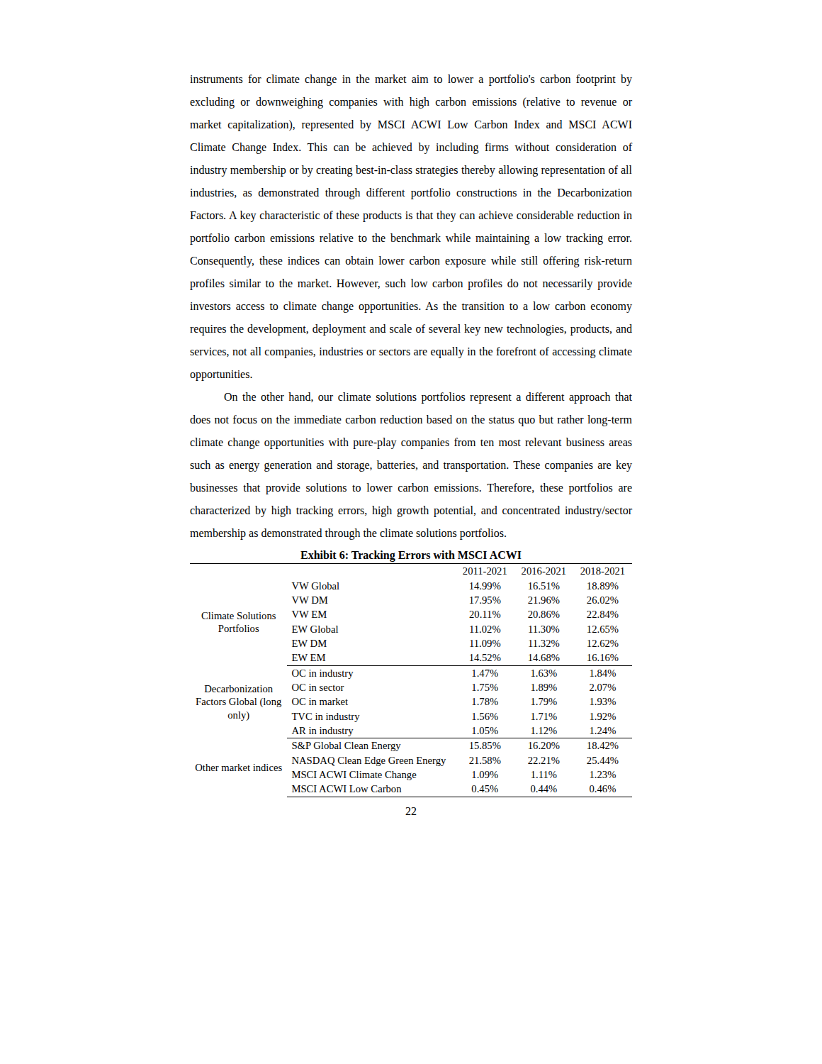instruments for climate change in the market aim to lower a portfolio's carbon footprint by excluding or downweighing companies with high carbon emissions (relative to revenue or market capitalization), represented by MSCI ACWI Low Carbon Index and MSCI ACWI Climate Change Index. This can be achieved by including firms without consideration of industry membership or by creating best-in-class strategies thereby allowing representation of all industries, as demonstrated through different portfolio constructions in the Decarbonization Factors. A key characteristic of these products is that they can achieve considerable reduction in portfolio carbon emissions relative to the benchmark while maintaining a low tracking error. Consequently, these indices can obtain lower carbon exposure while still offering risk-return profiles similar to the market. However, such low carbon profiles do not necessarily provide investors access to climate change opportunities. As the transition to a low carbon economy requires the development, deployment and scale of several key new technologies, products, and services, not all companies, industries or sectors are equally in the forefront of accessing climate opportunities.
On the other hand, our climate solutions portfolios represent a different approach that does not focus on the immediate carbon reduction based on the status quo but rather long-term climate change opportunities with pure-play companies from ten most relevant business areas such as energy generation and storage, batteries, and transportation. These companies are key businesses that provide solutions to lower carbon emissions. Therefore, these portfolios are characterized by high tracking errors, high growth potential, and concentrated industry/sector membership as demonstrated through the climate solutions portfolios.
Exhibit 6: Tracking Errors with MSCI ACWI
| | | 2011-2021 | 2016-2021 | 2018-2021 |
| --- | --- | --- | --- | --- |
| Climate Solutions Portfolios | VW Global | 14.99% | 16.51% | 18.89% |
| VW DM | 17.95% | 21.96% | 26.02% |
| VW EM | 20.11% | 20.86% | 22.84% |
| EW Global | 11.02% | 11.30% | 12.65% |
| EW DM | 11.09% | 11.32% | 12.62% |
| EW EM | 14.52% | 14.68% | 16.16% |
| Decarbonization Factors Global (long only) | OC in industry | 1.47% | 1.63% | 1.84% |
| OC in sector | 1.75% | 1.89% | 2.07% |
| OC in market | 1.78% | 1.79% | 1.93% |
| TVC in industry | 1.56% | 1.71% | 1.92% |
| AR in industry | 1.05% | 1.12% | 1.24% |
| Other market indices | S&P Global Clean Energy | 15.85% | 16.20% | 18.42% |
| NASDAQ Clean Edge Green Energy | 21.58% | 22.21% | 25.44% |
| MSCI ACWI Climate Change | 1.09% | 1.11% | 1.23% |
| MSCI ACWI Low Carbon | 0.45% | 0.44% | 0.46% |
22